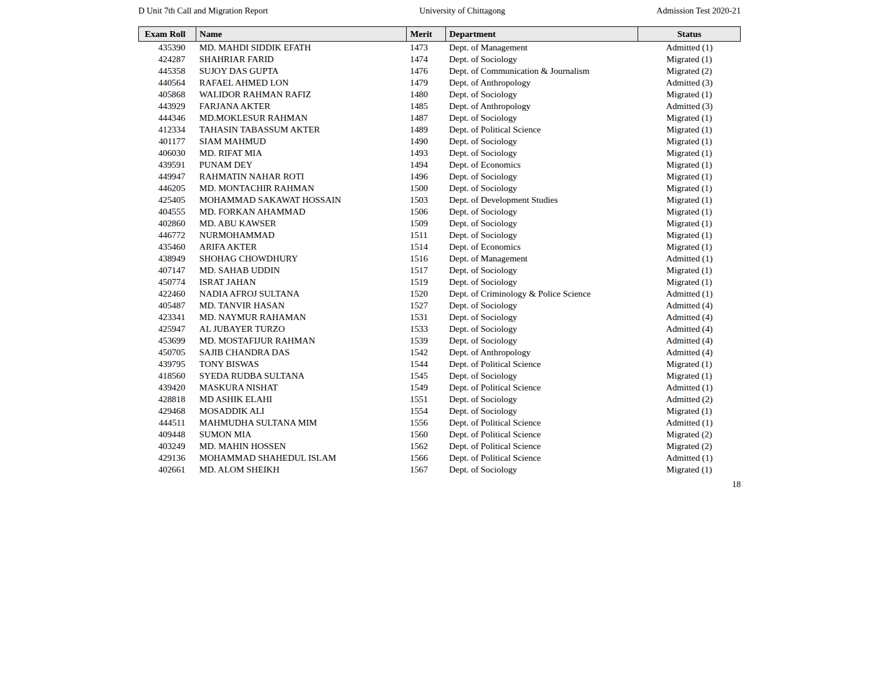D Unit 7th Call and Migration Report
University of Chittagong
Admission Test 2020-21
| Exam Roll | Name | Merit | Department | Status |
| --- | --- | --- | --- | --- |
| 435390 | MD. MAHDI SIDDIK EFATH | 1473 | Dept. of Management | Admitted (1) |
| 424287 | SHAHRIAR FARID | 1474 | Dept. of Sociology | Migrated (1) |
| 445358 | SUJOY DAS GUPTA | 1476 | Dept. of Communication & Journalism | Migrated (2) |
| 440564 | RAFAEL AHMED LON | 1479 | Dept. of Anthropology | Admitted (3) |
| 405868 | WALIDOR RAHMAN RAFIZ | 1480 | Dept. of Sociology | Migrated (1) |
| 443929 | FARJANA AKTER | 1485 | Dept. of Anthropology | Admitted (3) |
| 444346 | MD.MOKLESUR RAHMAN | 1487 | Dept. of Sociology | Migrated (1) |
| 412334 | TAHASIN TABASSUM AKTER | 1489 | Dept. of Political Science | Migrated (1) |
| 401177 | SIAM MAHMUD | 1490 | Dept. of Sociology | Migrated (1) |
| 406030 | MD. RIFAT MIA | 1493 | Dept. of Sociology | Migrated (1) |
| 439591 | PUNAM DEY | 1494 | Dept. of Economics | Migrated (1) |
| 449947 | RAHMATIN NAHAR ROTI | 1496 | Dept. of Sociology | Migrated (1) |
| 446205 | MD. MONTACHIR RAHMAN | 1500 | Dept. of Sociology | Migrated (1) |
| 425405 | MOHAMMAD SAKAWAT HOSSAIN | 1503 | Dept. of Development Studies | Migrated (1) |
| 404555 | MD. FORKAN AHAMMAD | 1506 | Dept. of Sociology | Migrated (1) |
| 402860 | MD. ABU KAWSER | 1509 | Dept. of Sociology | Migrated (1) |
| 446772 | NURMOHAMMAD | 1511 | Dept. of Sociology | Migrated (1) |
| 435460 | ARIFA AKTER | 1514 | Dept. of Economics | Migrated (1) |
| 438949 | SHOHAG CHOWDHURY | 1516 | Dept. of Management | Admitted (1) |
| 407147 | MD. SAHAB UDDIN | 1517 | Dept. of Sociology | Migrated (1) |
| 450774 | ISRAT JAHAN | 1519 | Dept. of Sociology | Migrated (1) |
| 422460 | NADIA AFROJ SULTANA | 1520 | Dept. of Criminology & Police Science | Admitted (1) |
| 405487 | MD. TANVIR HASAN | 1527 | Dept. of Sociology | Admitted (4) |
| 423341 | MD. NAYMUR RAHAMAN | 1531 | Dept. of Sociology | Admitted (4) |
| 425947 | AL JUBAYER TURZO | 1533 | Dept. of Sociology | Admitted (4) |
| 453699 | MD. MOSTAFIJUR RAHMAN | 1539 | Dept. of Sociology | Admitted (4) |
| 450705 | SAJIB CHANDRA DAS | 1542 | Dept. of Anthropology | Admitted (4) |
| 439795 | TONY BISWAS | 1544 | Dept. of Political Science | Migrated (1) |
| 418560 | SYEDA RUDBA SULTANA | 1545 | Dept. of Sociology | Migrated (1) |
| 439420 | MASKURA NISHAT | 1549 | Dept. of Political Science | Admitted (1) |
| 428818 | MD ASHIK ELAHI | 1551 | Dept. of Sociology | Admitted (2) |
| 429468 | MOSADDIK ALI | 1554 | Dept. of Sociology | Migrated (1) |
| 444511 | MAHMUDHA SULTANA MIM | 1556 | Dept. of Political Science | Admitted (1) |
| 409448 | SUMON MIA | 1560 | Dept. of Political Science | Migrated (2) |
| 403249 | MD. MAHIN HOSSEN | 1562 | Dept. of Political Science | Migrated (2) |
| 429136 | MOHAMMAD SHAHEDUL ISLAM | 1566 | Dept. of Political Science | Admitted (1) |
| 402661 | MD. ALOM SHEIKH | 1567 | Dept. of Sociology | Migrated (1) |
18